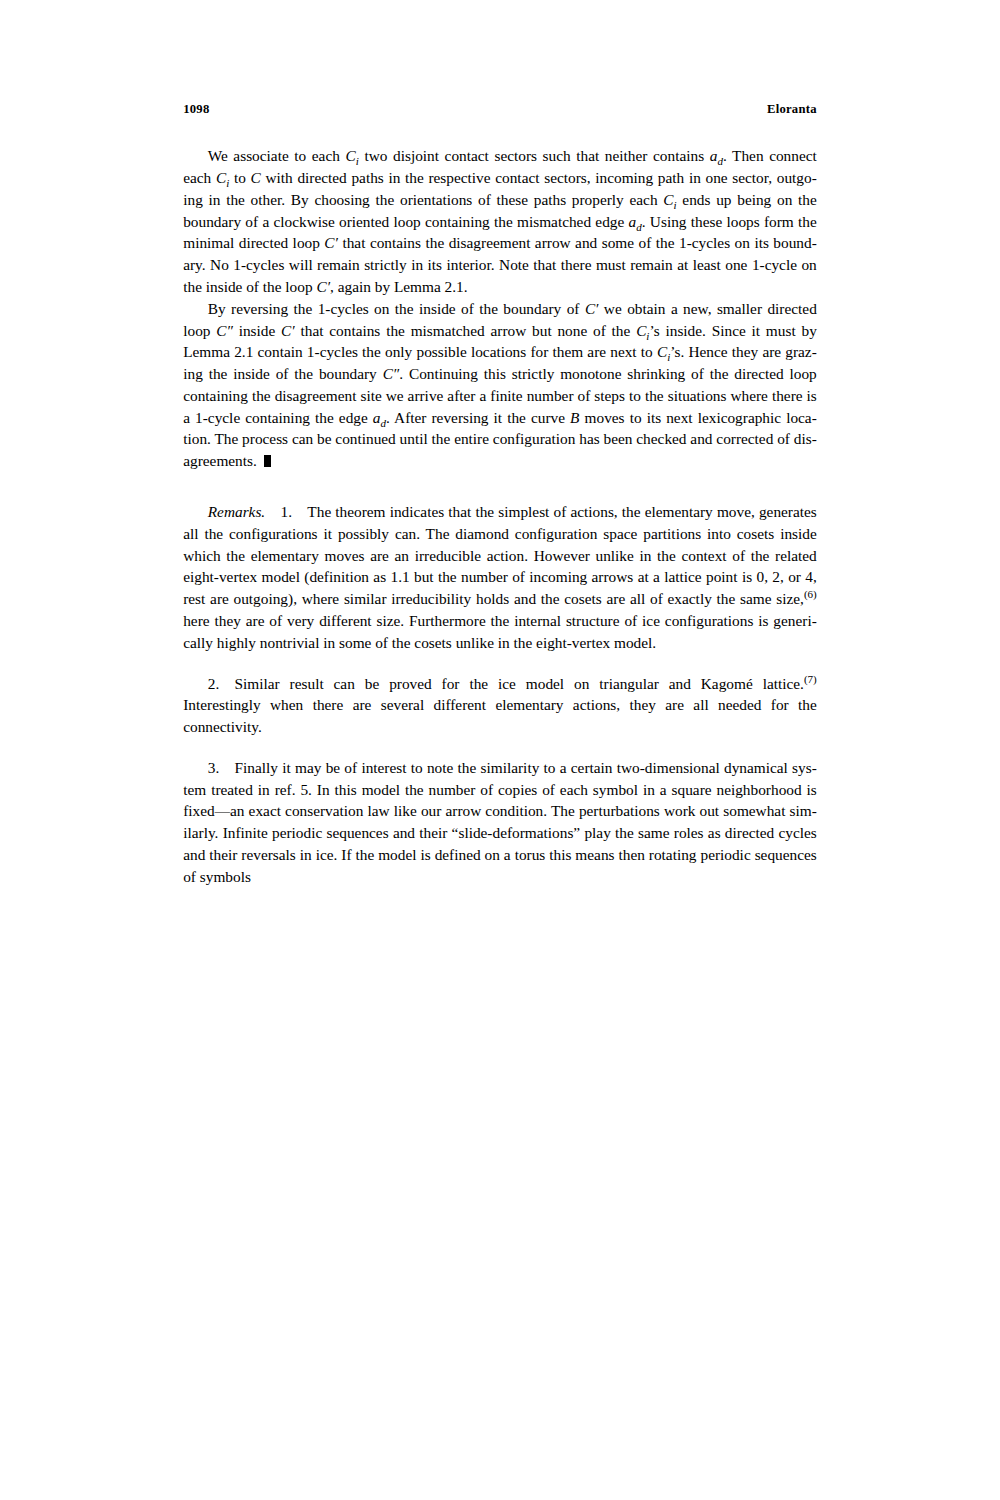1098 Eloranta
We associate to each Ci two disjoint contact sectors such that neither contains ad. Then connect each Ci to C with directed paths in the respective contact sectors, incoming path in one sector, outgoing in the other. By choosing the orientations of these paths properly each Ci ends up being on the boundary of a clockwise oriented loop containing the mismatched edge ad. Using these loops form the minimal directed loop C′ that contains the disagreement arrow and some of the 1-cycles on its boundary. No 1-cycles will remain strictly in its interior. Note that there must remain at least one 1-cycle on the inside of the loop C′, again by Lemma 2.1.
By reversing the 1-cycles on the inside of the boundary of C′ we obtain a new, smaller directed loop C″ inside C′ that contains the mismatched arrow but none of the Ci’s inside. Since it must by Lemma 2.1 contain 1-cycles the only possible locations for them are next to Ci’s. Hence they are grazing the inside of the boundary C″. Continuing this strictly monotone shrinking of the directed loop containing the disagreement site we arrive after a finite number of steps to the situations where there is a 1-cycle containing the edge ad. After reversing it the curve B moves to its next lexicographic location. The process can be continued until the entire configuration has been checked and corrected of disagreements.
Remarks. 1. The theorem indicates that the simplest of actions, the elementary move, generates all the configurations it possibly can. The diamond configuration space partitions into cosets inside which the elementary moves are an irreducible action. However unlike in the context of the related eight-vertex model (definition as 1.1 but the number of incoming arrows at a lattice point is 0, 2, or 4, rest are outgoing), where similar irreducibility holds and the cosets are all of exactly the same size,(6) here they are of very different size. Furthermore the internal structure of ice configurations is generically highly nontrivial in some of the cosets unlike in the eight-vertex model.
2. Similar result can be proved for the ice model on triangular and Kagomé lattice.(7) Interestingly when there are several different elementary actions, they are all needed for the connectivity.
3. Finally it may be of interest to note the similarity to a certain two-dimensional dynamical system treated in ref. 5. In this model the number of copies of each symbol in a square neighborhood is fixed—an exact conservation law like our arrow condition. The perturbations work out somewhat similarly. Infinite periodic sequences and their “slide-deformations” play the same roles as directed cycles and their reversals in ice. If the model is defined on a torus this means then rotating periodic sequences of symbols